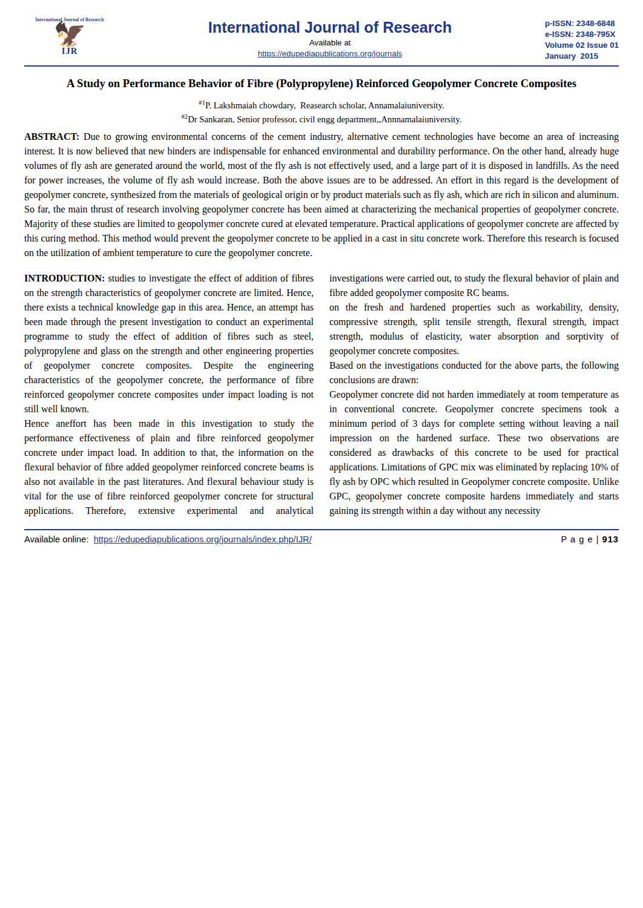International Journal of Research
🦅
IJR
International Journal of Research
Available at
https://edupediapublications.org/journals
p-ISSN: 2348-6848
e-ISSN: 2348-795X
Volume 02 Issue 01
January 2015
A Study on Performance Behavior of Fibre (Polypropylene) Reinforced Geopolymer Concrete Composites
#1P. Lakshmaiah chowdary, Reasearch scholar, Annamalaiuniversity.
#2Dr Sankaran, Senior professor, civil engg department,,Annnamalaiuniversity.
ABSTRACT: Due to growing environmental concerns of the cement industry, alternative cement technologies have become an area of increasing interest. It is now believed that new binders are indispensable for enhanced environmental and durability performance. On the other hand, already huge volumes of fly ash are generated around the world, most of the fly ash is not effectively used, and a large part of it is disposed in landfills. As the need for power increases, the volume of fly ash would increase. Both the above issues are to be addressed. An effort in this regard is the development of geopolymer concrete, synthesized from the materials of geological origin or by product materials such as fly ash, which are rich in silicon and aluminum. So far, the main thrust of research involving geopolymer concrete has been aimed at characterizing the mechanical properties of geopolymer concrete. Majority of these studies are limited to geopolymer concrete cured at elevated temperature. Practical applications of geopolymer concrete are affected by this curing method. This method would prevent the geopolymer concrete to be applied in a cast in situ concrete work. Therefore this research is focused on the utilization of ambient temperature to cure the geopolymer concrete.
INTRODUCTION: studies to investigate the effect of addition of fibres on the strength characteristics of geopolymer concrete are limited. Hence, there exists a technical knowledge gap in this area. Hence, an attempt has been made through the present investigation to conduct an experimental programme to study the effect of addition of fibres such as steel, polypropylene and glass on the strength and other engineering properties of geopolymer concrete composites. Despite the engineering characteristics of the geopolymer concrete, the performance of fibre reinforced geopolymer concrete composites under impact loading is not still well known.
Hence aneffort has been made in this investigation to study the performance effectiveness of plain and fibre reinforced geopolymer concrete under impact load. In addition to that, the information on the flexural behavior of fibre added geopolymer reinforced concrete beams is also not available in the past literatures. And flexural behaviour study is vital for the use of fibre reinforced geopolymer concrete for structural applications. Therefore, extensive experimental and analytical investigations were carried out, to study the flexural behavior of plain and fibre added geopolymer composite RC beams.
on the fresh and hardened properties such as workability, density, compressive strength, split tensile strength, flexural strength, impact strength, modulus of elasticity, water absorption and sorptivity of geopolymer concrete composites.
Based on the investigations conducted for the above parts, the following conclusions are drawn:
Geopolymer concrete did not harden immediately at room temperature as in conventional concrete. Geopolymer concrete specimens took a minimum period of 3 days for complete setting without leaving a nail impression on the hardened surface. These two observations are considered as drawbacks of this concrete to be used for practical applications. Limitations of GPC mix was eliminated by replacing 10% of fly ash by OPC which resulted in Geopolymer concrete composite. Unlike GPC, geopolymer concrete composite hardens immediately and starts gaining its strength within a day without any necessity
Available online: https://edupediapublications.org/journals/index.php/IJR/
P a g e | 913